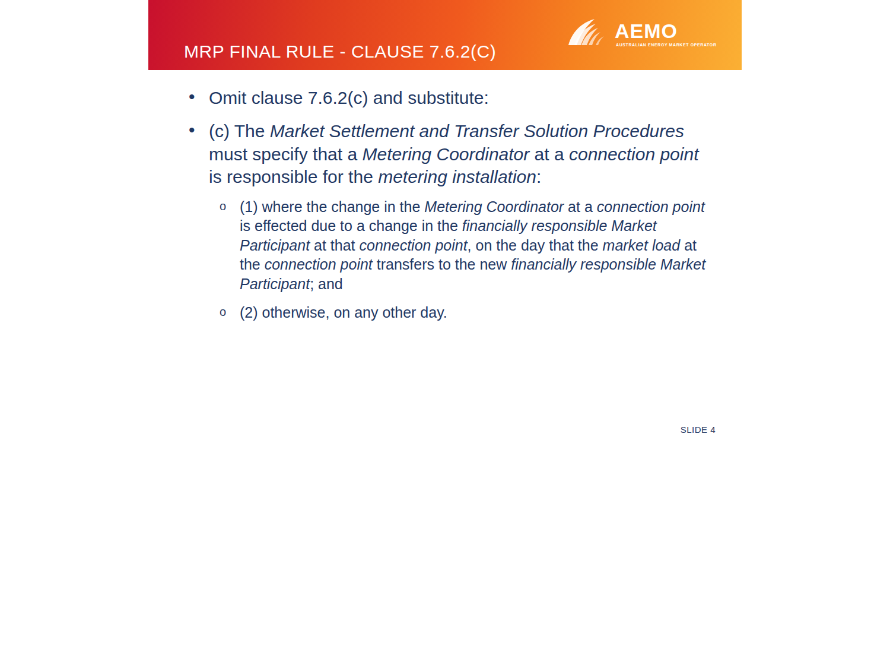MRP FINAL RULE - CLAUSE 7.6.2(C)
AEMO AEMO AUSTRALIAN ENERGY MARKET OPERATOR
Omit clause 7.6.2(c) and substitute:
(c) The Market Settlement and Transfer Solution Procedures must specify that a Metering Coordinator at a connection point is responsible for the metering installation:
(1) where the change in the Metering Coordinator at a connection point is effected due to a change in the financially responsible Market Participant at that connection point, on the day that the market load at the connection point transfers to the new financially responsible Market Participant; and
(2) otherwise, on any other day.
SLIDE 4